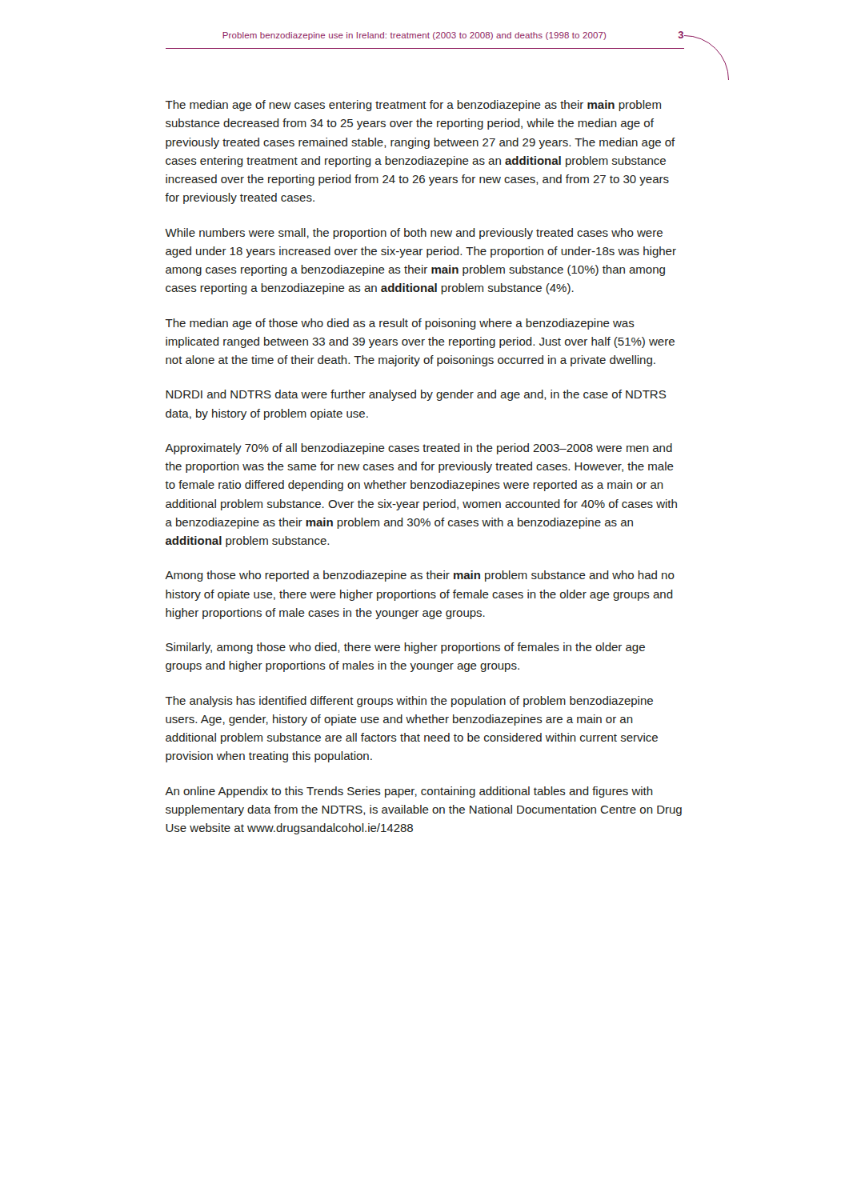Problem benzodiazepine use in Ireland: treatment (2003 to 2008) and deaths (1998 to 2007) 3
The median age of new cases entering treatment for a benzodiazepine as their main problem substance decreased from 34 to 25 years over the reporting period, while the median age of previously treated cases remained stable, ranging between 27 and 29 years. The median age of cases entering treatment and reporting a benzodiazepine as an additional problem substance increased over the reporting period from 24 to 26 years for new cases, and from 27 to 30 years for previously treated cases.
While numbers were small, the proportion of both new and previously treated cases who were aged under 18 years increased over the six-year period. The proportion of under-18s was higher among cases reporting a benzodiazepine as their main problem substance (10%) than among cases reporting a benzodiazepine as an additional problem substance (4%).
The median age of those who died as a result of poisoning where a benzodiazepine was implicated ranged between 33 and 39 years over the reporting period. Just over half (51%) were not alone at the time of their death. The majority of poisonings occurred in a private dwelling.
NDRDI and NDTRS data were further analysed by gender and age and, in the case of NDTRS data, by history of problem opiate use.
Approximately 70% of all benzodiazepine cases treated in the period 2003–2008 were men and the proportion was the same for new cases and for previously treated cases. However, the male to female ratio differed depending on whether benzodiazepines were reported as a main or an additional problem substance. Over the six-year period, women accounted for 40% of cases with a benzodiazepine as their main problem and 30% of cases with a benzodiazepine as an additional problem substance.
Among those who reported a benzodiazepine as their main problem substance and who had no history of opiate use, there were higher proportions of female cases in the older age groups and higher proportions of male cases in the younger age groups.
Similarly, among those who died, there were higher proportions of females in the older age groups and higher proportions of males in the younger age groups.
The analysis has identified different groups within the population of problem benzodiazepine users. Age, gender, history of opiate use and whether benzodiazepines are a main or an additional problem substance are all factors that need to be considered within current service provision when treating this population.
An online Appendix to this Trends Series paper, containing additional tables and figures with supplementary data from the NDTRS, is available on the National Documentation Centre on Drug Use website at www.drugsandalcohol.ie/14288